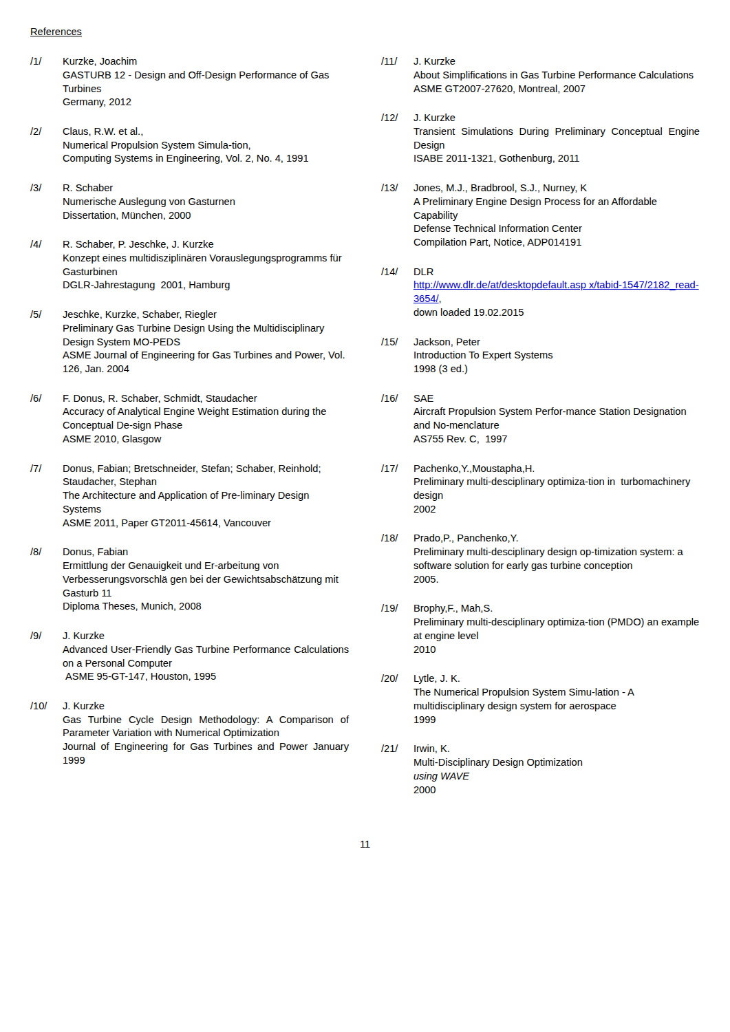References
/1/
Kurzke, Joachim
GASTURB 12 - Design and Off-Design Performance of Gas Turbines
Germany, 2012
/2/
Claus, R.W. et al.,
Numerical Propulsion System Simula-tion,
Computing Systems in Engineering, Vol. 2, No. 4, 1991
/3/
R. Schaber
Numerische Auslegung von Gasturnen
Dissertation, München, 2000
/4/
R. Schaber, P. Jeschke, J. Kurzke
Konzept eines multidisziplinären Vorauslegungsprogramms für Gasturbinen
DGLR-Jahrestagung 2001, Hamburg
/5/
Jeschke, Kurzke, Schaber, Riegler
Preliminary Gas Turbine Design Using the Multidisciplinary Design System MO-PEDS
ASME Journal of Engineering for Gas Turbines and Power, Vol. 126, Jan. 2004
/6/
F. Donus, R. Schaber, Schmidt, Staudacher
Accuracy of Analytical Engine Weight Estimation during the Conceptual De-sign Phase
ASME 2010, Glasgow
/7/
Donus, Fabian; Bretschneider, Stefan; Schaber, Reinhold; Staudacher, Stephan
The Architecture and Application of Pre-liminary Design Systems
ASME 2011, Paper GT2011-45614, Vancouver
/8/
Donus, Fabian
Ermittlung der Genauigkeit und Er-arbeitung von Verbesserungsvorschlä gen bei der Gewichtsabschätzung mit Gasturb 11
Diploma Theses, Munich, 2008
/9/
J. Kurzke
Advanced User-Friendly Gas Turbine Performance Calculations on a Personal Computer
ASME 95-GT-147, Houston, 1995
/10/
J. Kurzke
Gas Turbine Cycle Design Methodology: A Comparison of Parameter Variation with Numerical Optimization
Journal of Engineering for Gas Turbines and Power January 1999
/11/
J. Kurzke
About Simplifications in Gas Turbine Performance Calculations
ASME GT2007-27620, Montreal, 2007
/12/
J. Kurzke
Transient Simulations During Preliminary Conceptual Engine Design
ISABE 2011-1321, Gothenburg, 2011
/13/
Jones, M.J., Bradbrool, S.J., Nurney, K
A Preliminary Engine Design Process for an Affordable Capability
Defense Technical Information Center
Compilation Part, Notice, ADP014191
/14/
DLR
http://www.dlr.de/at/desktopdefault.asp x/tabid-1547/2182_read-3654/,
down loaded 19.02.2015
/15/
Jackson, Peter
Introduction To Expert Systems
1998 (3 ed.)
/16/
SAE
Aircraft Propulsion System Perfor-mance Station Designation and No-menclature
AS755 Rev. C, 1997
/17/
Pachenko,Y.,Moustapha,H.
Preliminary multi-desciplinary optimiza-tion in turbomachinery design
2002
/18/
Prado,P., Panchenko,Y.
Preliminary multi-desciplinary design op-timization system: a software solution for early gas turbine conception
2005.
/19/
Brophy,F., Mah,S.
Preliminary multi-desciplinary optimiza-tion (PMDO) an example at engine level
2010
/20/
Lytle, J. K.
The Numerical Propulsion System Simu-lation - A multidisciplinary design system for aerospace
1999
/21/
Irwin, K.
Multi-Disciplinary Design Optimization
using WAVE
2000
11